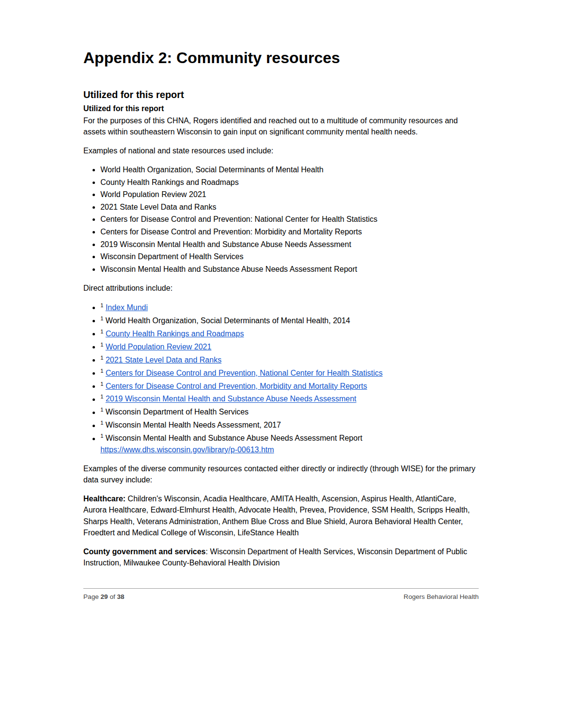Appendix 2: Community resources
Utilized for this report
Utilized for this report
For the purposes of this CHNA, Rogers identified and reached out to a multitude of community resources and assets within southeastern Wisconsin to gain input on significant community mental health needs.
Examples of national and state resources used include:
World Health Organization, Social Determinants of Mental Health
County Health Rankings and Roadmaps
World Population Review 2021
2021 State Level Data and Ranks
Centers for Disease Control and Prevention: National Center for Health Statistics
Centers for Disease Control and Prevention: Morbidity and Mortality Reports
2019 Wisconsin Mental Health and Substance Abuse Needs Assessment
Wisconsin Department of Health Services
Wisconsin Mental Health and Substance Abuse Needs Assessment Report
Direct attributions include:
1 Index Mundi
1 World Health Organization, Social Determinants of Mental Health, 2014
1 County Health Rankings and Roadmaps
1 World Population Review 2021
1 2021 State Level Data and Ranks
1 Centers for Disease Control and Prevention, National Center for Health Statistics
1 Centers for Disease Control and Prevention, Morbidity and Mortality Reports
1 2019 Wisconsin Mental Health and Substance Abuse Needs Assessment
1 Wisconsin Department of Health Services
1 Wisconsin Mental Health Needs Assessment, 2017
1 Wisconsin Mental Health and Substance Abuse Needs Assessment Report https://www.dhs.wisconsin.gov/library/p-00613.htm
Examples of the diverse community resources contacted either directly or indirectly (through WISE) for the primary data survey include:
Healthcare: Children's Wisconsin, Acadia Healthcare, AMITA Health, Ascension, Aspirus Health, AtlantiCare, Aurora Healthcare, Edward-Elmhurst Health, Advocate Health, Prevea, Providence, SSM Health, Scripps Health, Sharps Health, Veterans Administration, Anthem Blue Cross and Blue Shield, Aurora Behavioral Health Center, Froedtert and Medical College of Wisconsin, LifeStance Health
County government and services: Wisconsin Department of Health Services, Wisconsin Department of Public Instruction, Milwaukee County-Behavioral Health Division
Page 29 of 38 Rogers Behavioral Health